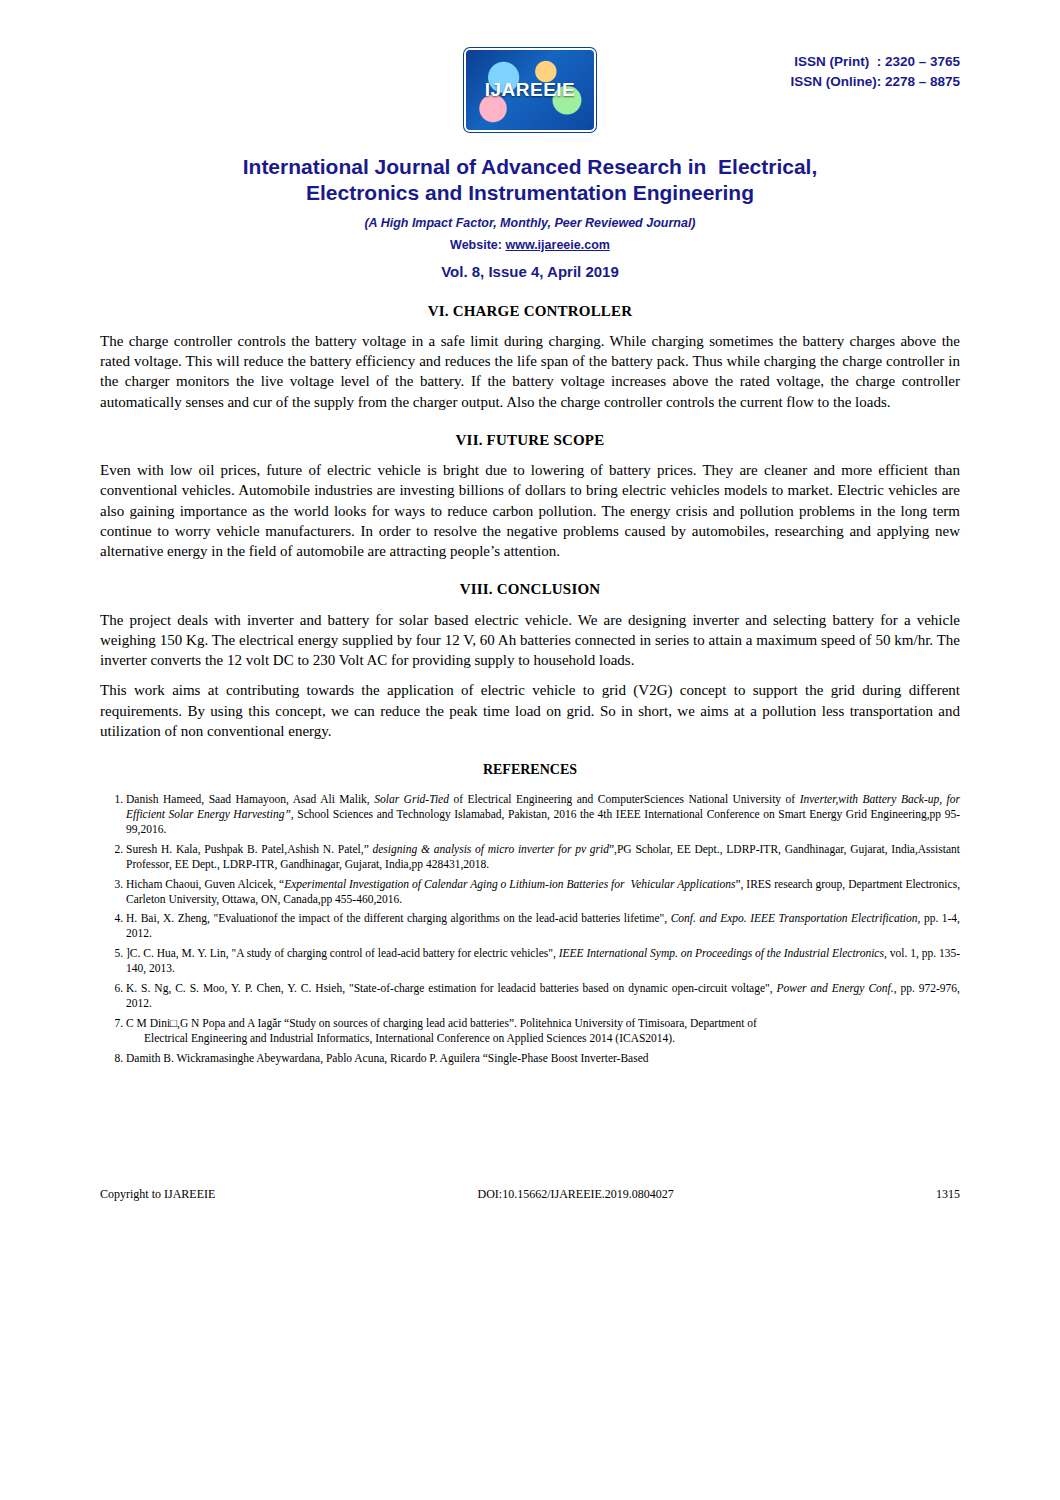ISSN (Print) : 2320 – 3765
ISSN (Online): 2278 – 8875
International Journal of Advanced Research in Electrical,
Electronics and Instrumentation Engineering
(A High Impact Factor, Monthly, Peer Reviewed Journal)
Website: www.ijareeie.com
Vol. 8, Issue 4, April 2019
VI. CHARGE CONTROLLER
The charge controller controls the battery voltage in a safe limit during charging. While charging sometimes the battery charges above the rated voltage. This will reduce the battery efficiency and reduces the life span of the battery pack. Thus while charging the charge controller in the charger monitors the live voltage level of the battery. If the battery voltage increases above the rated voltage, the charge controller automatically senses and cur of the supply from the charger output. Also the charge controller controls the current flow to the loads.
VII. FUTURE SCOPE
Even with low oil prices, future of electric vehicle is bright due to lowering of battery prices. They are cleaner and more efficient than conventional vehicles. Automobile industries are investing billions of dollars to bring electric vehicles models to market. Electric vehicles are also gaining importance as the world looks for ways to reduce carbon pollution. The energy crisis and pollution problems in the long term continue to worry vehicle manufacturers. In order to resolve the negative problems caused by automobiles, researching and applying new alternative energy in the field of automobile are attracting people’s attention.
VIII. CONCLUSION
The project deals with inverter and battery for solar based electric vehicle. We are designing inverter and selecting battery for a vehicle weighing 150 Kg. The electrical energy supplied by four 12 V, 60 Ah batteries connected in series to attain a maximum speed of 50 km/hr. The inverter converts the 12 volt DC to 230 Volt AC for providing supply to household loads.
This work aims at contributing towards the application of electric vehicle to grid (V2G) concept to support the grid during different requirements. By using this concept, we can reduce the peak time load on grid. So in short, we aims at a pollution less transportation and utilization of non conventional energy.
REFERENCES
Danish Hameed, Saad Hamayoon, Asad Ali Malik, Solar Grid-Tied of Electrical Engineering and ComputerSciences National University of Inverter,with Battery Back-up, for Efficient Solar Energy Harvesting”, School Sciences and Technology Islamabad, Pakistan, 2016 the 4th IEEE International Conference on Smart Energy Grid Engineering,pp 95-99,2016.
Suresh H. Kala, Pushpak B. Patel,Ashish N. Patel,” designing & analysis of micro inverter for pv grid”,PG Scholar, EE Dept., LDRP-ITR, Gandhinagar, Gujarat, India,Assistant Professor, EE Dept., LDRP-ITR, Gandhinagar, Gujarat, India,pp 428431,2018.
Hicham Chaoui, Guven Alcicek, “Experimental Investigation of Calendar Aging o Lithium-ion Batteries for Vehicular Applications”, IRES research group, Department Electronics, Carleton University, Ottawa, ON, Canada,pp 455-460,2016.
H. Bai, X. Zheng, "Evaluationof the impact of the different charging algorithms on the lead-acid batteries lifetime", Conf. and Expo. IEEE Transportation Electrification, pp. 1-4, 2012.
]C. C. Hua, M. Y. Lin, "A study of charging control of lead-acid battery for electric vehicles", IEEE International Symp. on Proceedings of the Industrial Electronics, vol. 1, pp. 135-140, 2013.
K. S. Ng, C. S. Moo, Y. P. Chen, Y. C. Hsieh, "State-of-charge estimation for leadacid batteries based on dynamic open-circuit voltage", Power and Energy Conf., pp. 972-976, 2012.
C M Dini□,G N Popa and A Iagăr “Study on sources of charging lead acid batteries”. Politehnica University of Timisoara, Department of Electrical Engineering and Industrial Informatics, International Conference on Applied Sciences 2014 (ICAS2014).
Damith B. Wickramasinghe Abeywardana, Pablo Acuna, Ricardo P. Aguilera “Single-Phase Boost Inverter-Based
Copyright to IJAREEIE
DOI:10.15662/IJAREEIE.2019.0804027
1315